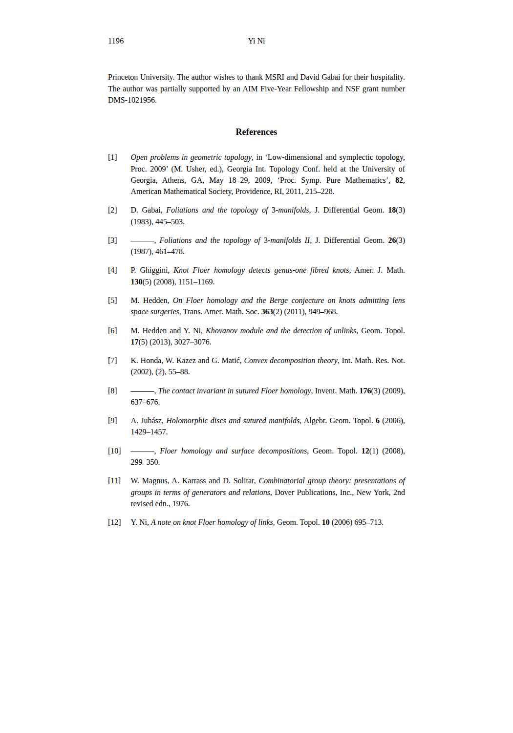1196
Yi Ni
Princeton University. The author wishes to thank MSRI and David Gabai for their hospitality. The author was partially supported by an AIM Five-Year Fellowship and NSF grant number DMS-1021956.
References
[1] Open problems in geometric topology, in ‘Low-dimensional and symplectic topology, Proc. 2009’ (M. Usher, ed.), Georgia Int. Topology Conf. held at the University of Georgia, Athens, GA, May 18–29, 2009, ‘Proc. Symp. Pure Mathematics’, 82, American Mathematical Society, Providence, RI, 2011, 215–228.
[2] D. Gabai, Foliations and the topology of 3-manifolds, J. Differential Geom. 18(3) (1983), 445–503.
[3]———, Foliations and the topology of 3-manifolds II, J. Differential Geom. 26(3) (1987), 461–478.
[4] P. Ghiggini, Knot Floer homology detects genus-one fibred knots, Amer. J. Math. 130(5) (2008), 1151–1169.
[5] M. Hedden, On Floer homology and the Berge conjecture on knots admitting lens space surgeries, Trans. Amer. Math. Soc. 363(2) (2011), 949–968.
[6] M. Hedden and Y. Ni, Khovanov module and the detection of unlinks, Geom. Topol. 17(5) (2013), 3027–3076.
[7] K. Honda, W. Kazez and G. Matić, Convex decomposition theory, Int. Math. Res. Not. (2002), (2), 55–88.
[8]———, The contact invariant in sutured Floer homology, Invent. Math. 176(3) (2009), 637–676.
[9] A. Juhász, Holomorphic discs and sutured manifolds, Algebr. Geom. Topol. 6 (2006), 1429–1457.
[10]———, Floer homology and surface decompositions, Geom. Topol. 12(1) (2008), 299–350.
[11] W. Magnus, A. Karrass and D. Solitar, Combinatorial group theory: presentations of groups in terms of generators and relations, Dover Publications, Inc., New York, 2nd revised edn., 1976.
[12] Y. Ni, A note on knot Floer homology of links, Geom. Topol. 10 (2006) 695–713.